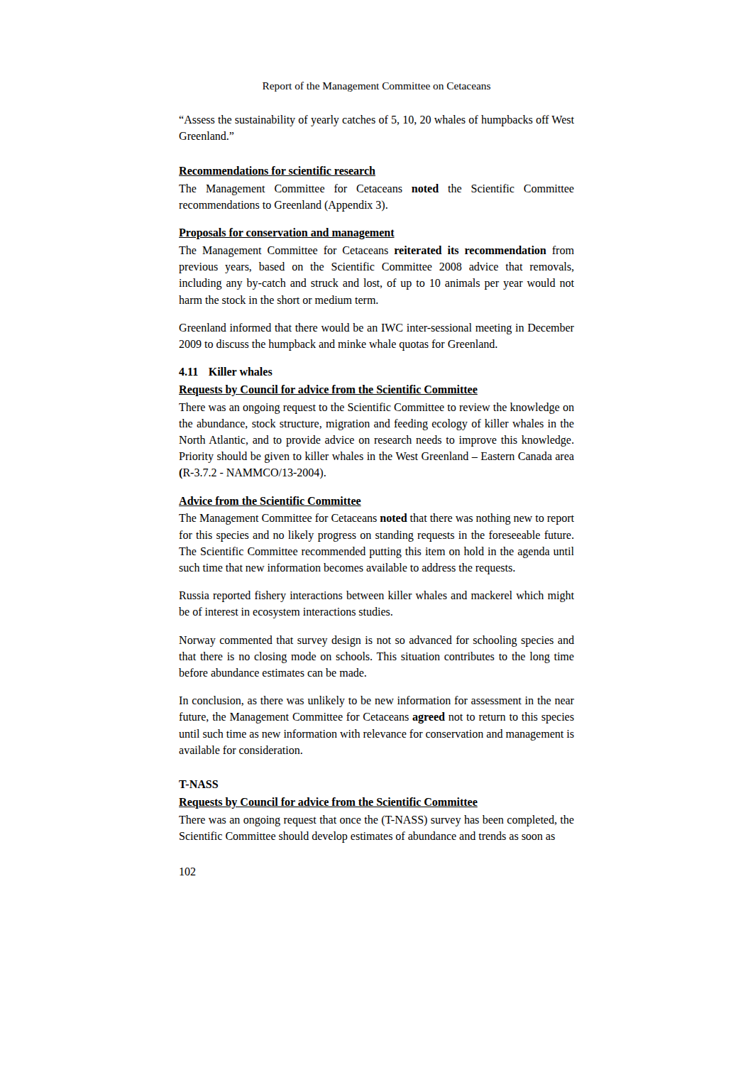Report of the Management Committee on Cetaceans
“Assess the sustainability of yearly catches of 5, 10, 20 whales of humpbacks off West Greenland.”
Recommendations for scientific research
The Management Committee for Cetaceans noted the Scientific Committee recommendations to Greenland (Appendix 3).
Proposals for conservation and management
The Management Committee for Cetaceans reiterated its recommendation from previous years, based on the Scientific Committee 2008 advice that removals, including any by-catch and struck and lost, of up to 10 animals per year would not harm the stock in the short or medium term.
Greenland informed that there would be an IWC inter-sessional meeting in December 2009 to discuss the humpback and minke whale quotas for Greenland.
4.11 Killer whales
Requests by Council for advice from the Scientific Committee
There was an ongoing request to the Scientific Committee to review the knowledge on the abundance, stock structure, migration and feeding ecology of killer whales in the North Atlantic, and to provide advice on research needs to improve this knowledge. Priority should be given to killer whales in the West Greenland – Eastern Canada area (R-3.7.2 - NAMMCO/13-2004).
Advice from the Scientific Committee
The Management Committee for Cetaceans noted that there was nothing new to report for this species and no likely progress on standing requests in the foreseeable future. The Scientific Committee recommended putting this item on hold in the agenda until such time that new information becomes available to address the requests.
Russia reported fishery interactions between killer whales and mackerel which might be of interest in ecosystem interactions studies.
Norway commented that survey design is not so advanced for schooling species and that there is no closing mode on schools. This situation contributes to the long time before abundance estimates can be made.
In conclusion, as there was unlikely to be new information for assessment in the near future, the Management Committee for Cetaceans agreed not to return to this species until such time as new information with relevance for conservation and management is available for consideration.
T-NASS
Requests by Council for advice from the Scientific Committee
There was an ongoing request that once the (T-NASS) survey has been completed, the Scientific Committee should develop estimates of abundance and trends as soon as
102